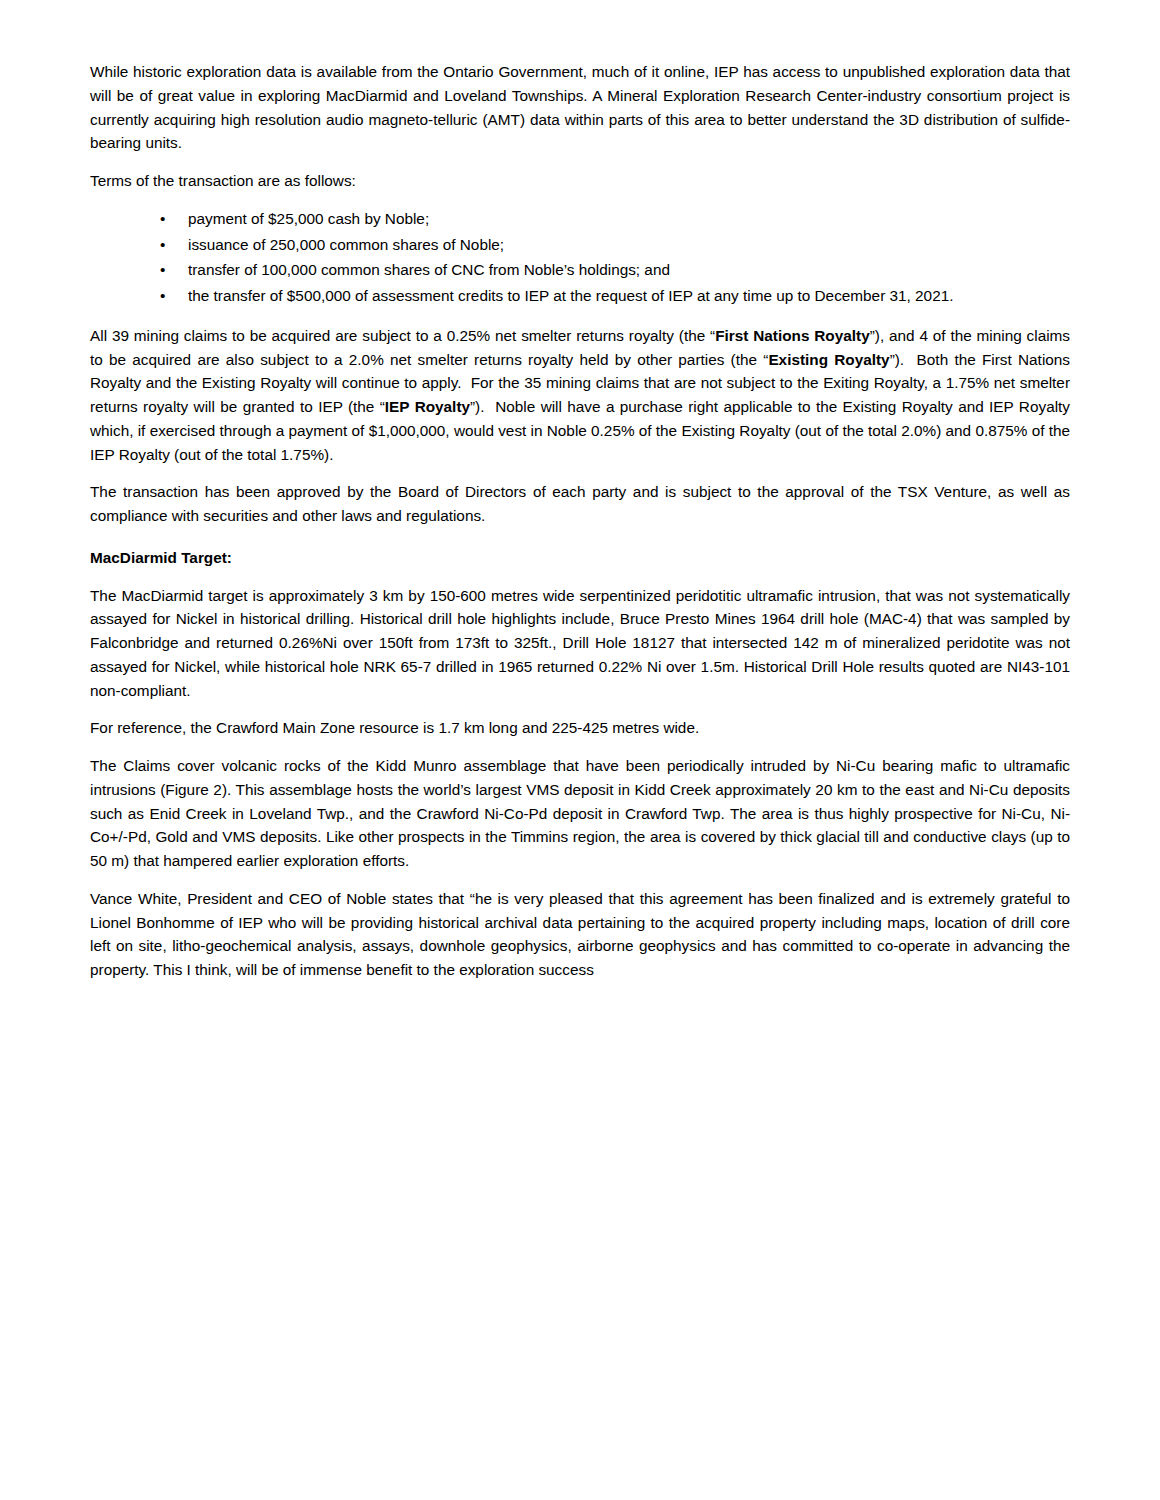While historic exploration data is available from the Ontario Government, much of it online, IEP has access to unpublished exploration data that will be of great value in exploring MacDiarmid and Loveland Townships. A Mineral Exploration Research Center-industry consortium project is currently acquiring high resolution audio magneto-telluric (AMT) data within parts of this area to better understand the 3D distribution of sulfide-bearing units.
Terms of the transaction are as follows:
payment of $25,000 cash by Noble;
issuance of 250,000 common shares of Noble;
transfer of 100,000 common shares of CNC from Noble’s holdings; and
the transfer of $500,000 of assessment credits to IEP at the request of IEP at any time up to December 31, 2021.
All 39 mining claims to be acquired are subject to a 0.25% net smelter returns royalty (the “First Nations Royalty”), and 4 of the mining claims to be acquired are also subject to a 2.0% net smelter returns royalty held by other parties (the “Existing Royalty”). Both the First Nations Royalty and the Existing Royalty will continue to apply. For the 35 mining claims that are not subject to the Exiting Royalty, a 1.75% net smelter returns royalty will be granted to IEP (the “IEP Royalty”). Noble will have a purchase right applicable to the Existing Royalty and IEP Royalty which, if exercised through a payment of $1,000,000, would vest in Noble 0.25% of the Existing Royalty (out of the total 2.0%) and 0.875% of the IEP Royalty (out of the total 1.75%).
The transaction has been approved by the Board of Directors of each party and is subject to the approval of the TSX Venture, as well as compliance with securities and other laws and regulations.
MacDiarmid Target:
The MacDiarmid target is approximately 3 km by 150-600 metres wide serpentinized peridotitic ultramafic intrusion, that was not systematically assayed for Nickel in historical drilling. Historical drill hole highlights include, Bruce Presto Mines 1964 drill hole (MAC-4) that was sampled by Falconbridge and returned 0.26%Ni over 150ft from 173ft to 325ft., Drill Hole 18127 that intersected 142 m of mineralized peridotite was not assayed for Nickel, while historical hole NRK 65-7 drilled in 1965 returned 0.22% Ni over 1.5m. Historical Drill Hole results quoted are NI43-101 non-compliant.
For reference, the Crawford Main Zone resource is 1.7 km long and 225-425 metres wide.
The Claims cover volcanic rocks of the Kidd Munro assemblage that have been periodically intruded by Ni-Cu bearing mafic to ultramafic intrusions (Figure 2). This assemblage hosts the world’s largest VMS deposit in Kidd Creek approximately 20 km to the east and Ni-Cu deposits such as Enid Creek in Loveland Twp., and the Crawford Ni-Co-Pd deposit in Crawford Twp. The area is thus highly prospective for Ni-Cu, Ni-Co+/-Pd, Gold and VMS deposits. Like other prospects in the Timmins region, the area is covered by thick glacial till and conductive clays (up to 50 m) that hampered earlier exploration efforts.
Vance White, President and CEO of Noble states that “he is very pleased that this agreement has been finalized and is extremely grateful to Lionel Bonhomme of IEP who will be providing historical archival data pertaining to the acquired property including maps, location of drill core left on site, litho-geochemical analysis, assays, downhole geophysics, airborne geophysics and has committed to co-operate in advancing the property. This I think, will be of immense benefit to the exploration success